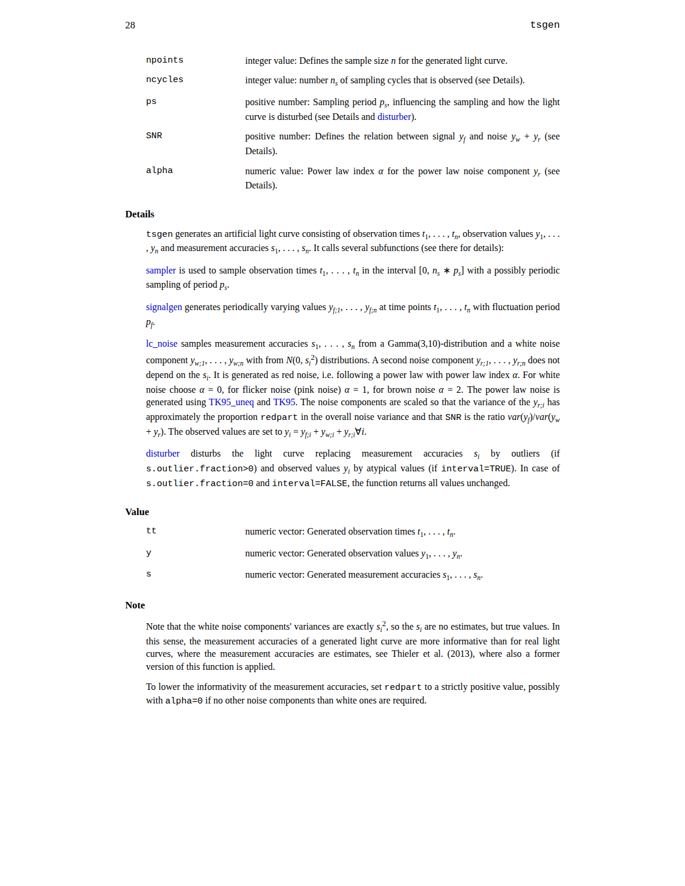28 tsgen
npoints
integer value: Defines the sample size n for the generated light curve.
ncycles
integer value: number ns of sampling cycles that is observed (see Details).
ps
positive number: Sampling period ps, influencing the sampling and how the light curve is disturbed (see Details and disturber).
SNR
positive number: Defines the relation between signal yf and noise yw + yr (see Details).
alpha
numeric value: Power law index α for the power law noise component yr (see Details).
Details
tsgen generates an artificial light curve consisting of observation times t1, . . . , tn, observation values y1, . . . , yn and measurement accuracies s1, . . . , sn. It calls several subfunctions (see there for details):
sampler is used to sample observation times t1, . . . , tn in the interval [0, ns ∗ ps] with a possibly periodic sampling of period ps.
signalgen generates periodically varying values yf;1, . . . , yf;n at time points t1, . . . , tn with fluctuation period pf.
lc_noise samples measurement accuracies s1, . . . , sn from a Gamma(3,10)-distribution and a white noise component yw;1, . . . , yw;n with from N(0, si2) distributions. A second noise component yr;1, . . . , yr;n does not depend on the si. It is generated as red noise, i.e. following a power law with power law index α. For white noise choose α = 0, for flicker noise (pink noise) α = 1, for brown noise α = 2. The power law noise is generated using TK95_uneq and TK95. The noise components are scaled so that the variance of the yr;i has approximately the proportion redpart in the overall noise variance and that SNR is the ratio var(yf)/var(yw + yr). The observed values are set to yi = yf;i + yw;i + yr;i∀i.
disturber disturbs the light curve replacing measurement accuracies si by outliers (if s.outlier.fraction>0) and observed values yi by atypical values (if interval=TRUE). In case of s.outlier.fraction=0 and interval=FALSE, the function returns all values unchanged.
Value
tt
numeric vector: Generated observation times t1, . . . , tn.
y
numeric vector: Generated observation values y1, . . . , yn.
s
numeric vector: Generated measurement accuracies s1, . . . , sn.
Note
Note that the white noise components' variances are exactly si2, so the si are no estimates, but true values. In this sense, the measurement accuracies of a generated light curve are more informative than for real light curves, where the measurement accuracies are estimates, see Thieler et al. (2013), where also a former version of this function is applied.
To lower the informativity of the measurement accuracies, set redpart to a strictly positive value, possibly with alpha=0 if no other noise components than white ones are required.